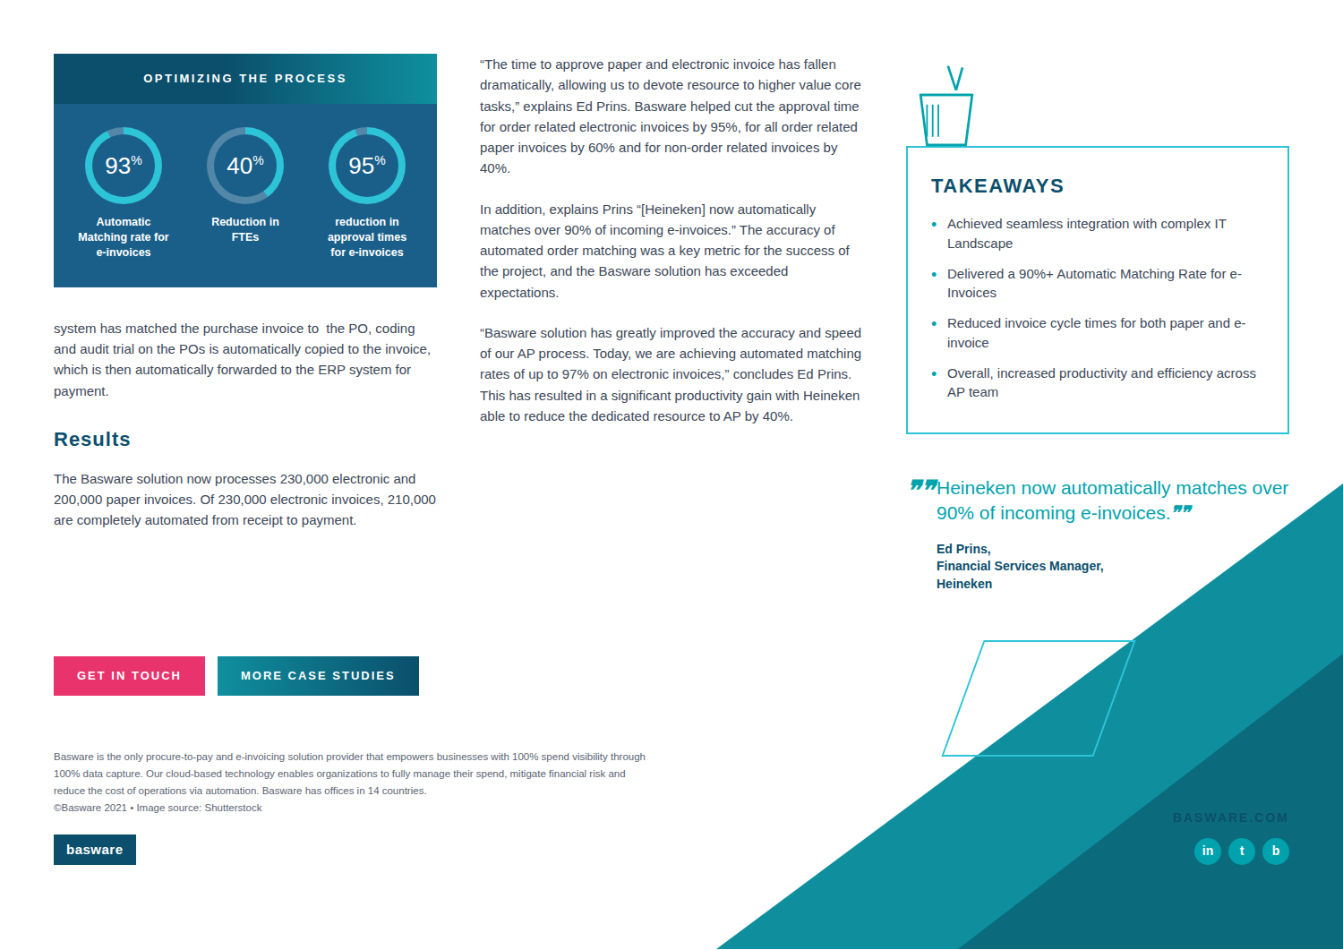Optimizing the Process
93%
Automatic
Matching rate for
e-invoices
40%
Reduction in
FTEs
95%
reduction in
approval times
for e-invoices
system has matched the purchase invoice to the PO, coding and audit trial on the POs is automatically copied to the invoice, which is then automatically forwarded to the ERP system for payment.
Results
The Basware solution now processes 230,000 electronic and 200,000 paper invoices. Of 230,000 electronic invoices, 210,000 are completely automated from receipt to payment.
“The time to approve paper and electronic invoice has fallen dramatically, allowing us to devote resource to higher value core tasks,” explains Ed Prins. Basware helped cut the approval time for order related electronic invoices by 95%, for all order related paper invoices by 60% and for non-order related invoices by 40%.
In addition, explains Prins “[Heineken] now automatically matches over 90% of incoming e-invoices.” The accuracy of automated order matching was a key metric for the success of the project, and the Basware solution has exceeded expectations.
“Basware solution has greatly improved the accuracy and speed of our AP process. Today, we are achieving automated matching rates of up to 97% on electronic invoices,” concludes Ed Prins. This has resulted in a significant productivity gain with Heineken able to reduce the dedicated resource to AP by 40%.
TAKEAWAYS
Achieved seamless integration with complex IT Landscape
Delivered a 90%+ Automatic Matching Rate for e-Invoices
Reduced invoice cycle times for both paper and e-invoice
Overall, increased productivity and efficiency across AP team
❞❞
Heineken now automatically matches over 90% of incoming e-invoices.❞❞
Ed Prins,
Financial Services Manager,
Heineken
Get in touch More case studies
Basware is the only procure-to-pay and e-invoicing solution provider that empowers businesses with 100% spend visibility through
100% data capture. Our cloud-based technology enables organizations to fully manage their spend, mitigate financial risk and
reduce the cost of operations via automation. Basware has offices in 14 countries.
©Basware 2021 • Image source: Shutterstock
basware
BASWARE.COM
in t b